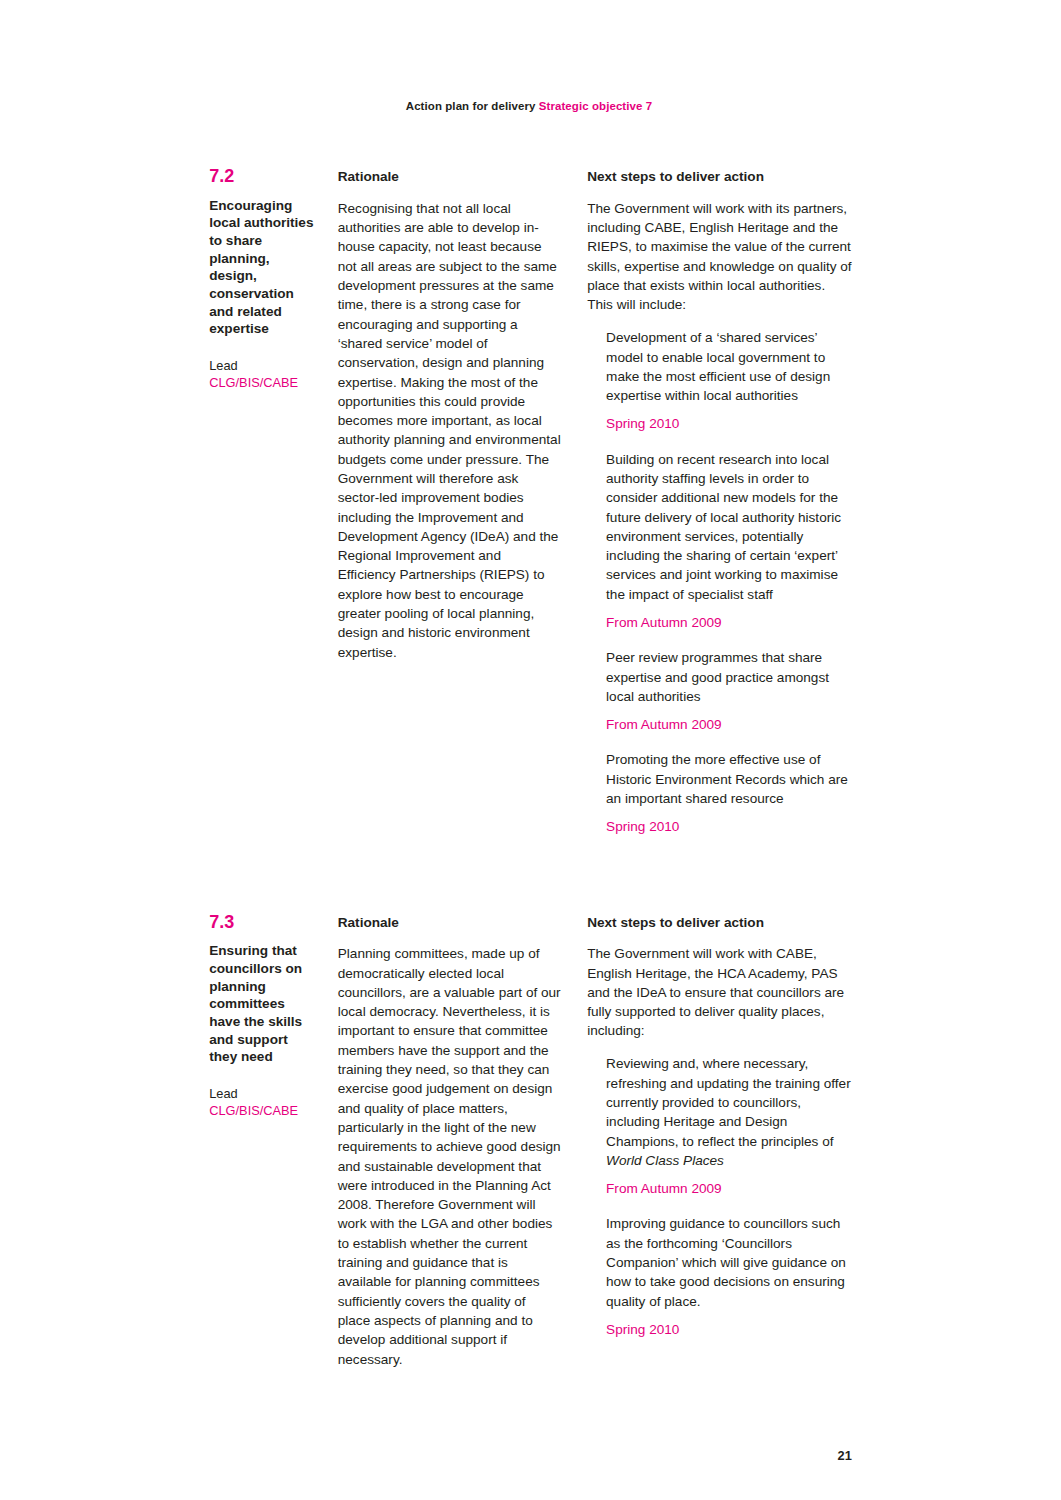Action plan for delivery Strategic objective 7
7.2
Encouraging local authorities to share planning, design, conservation and related expertise
Lead
CLG/BIS/CABE
Rationale
Recognising that not all local authorities are able to develop in-house capacity, not least because not all areas are subject to the same development pressures at the same time, there is a strong case for encouraging and supporting a ‘shared service’ model of conservation, design and planning expertise. Making the most of the opportunities this could provide becomes more important, as local authority planning and environmental budgets come under pressure. The Government will therefore ask sector-led improvement bodies including the Improvement and Development Agency (IDeA) and the Regional Improvement and Efficiency Partnerships (RIEPS) to explore how best to encourage greater pooling of local planning, design and historic environment expertise.
Next steps to deliver action
The Government will work with its partners, including CABE, English Heritage and the RIEPS, to maximise the value of the current skills, expertise and knowledge on quality of place that exists within local authorities. This will include:
Development of a ‘shared services’ model to enable local government to make the most efficient use of design expertise within local authorities
Spring 2010
Building on recent research into local authority staffing levels in order to consider additional new models for the future delivery of local authority historic environment services, potentially including the sharing of certain ‘expert’ services and joint working to maximise the impact of specialist staff
From Autumn 2009
Peer review programmes that share expertise and good practice amongst local authorities
From Autumn 2009
Promoting the more effective use of Historic Environment Records which are an important shared resource
Spring 2010
7.3
Ensuring that councillors on planning committees have the skills and support they need
Lead
CLG/BIS/CABE
Rationale
Planning committees, made up of democratically elected local councillors, are a valuable part of our local democracy. Nevertheless, it is important to ensure that committee members have the support and the training they need, so that they can exercise good judgement on design and quality of place matters, particularly in the light of the new requirements to achieve good design and sustainable development that were introduced in the Planning Act 2008. Therefore Government will work with the LGA and other bodies to establish whether the current training and guidance that is available for planning committees sufficiently covers the quality of place aspects of planning and to develop additional support if necessary.
Next steps to deliver action
The Government will work with CABE, English Heritage, the HCA Academy, PAS and the IDeA to ensure that councillors are fully supported to deliver quality places, including:
Reviewing and, where necessary, refreshing and updating the training offer currently provided to councillors, including Heritage and Design Champions, to reflect the principles of World Class Places
From Autumn 2009
Improving guidance to councillors such as the forthcoming ‘Councillors Companion’ which will give guidance on how to take good decisions on ensuring quality of place.
Spring 2010
21